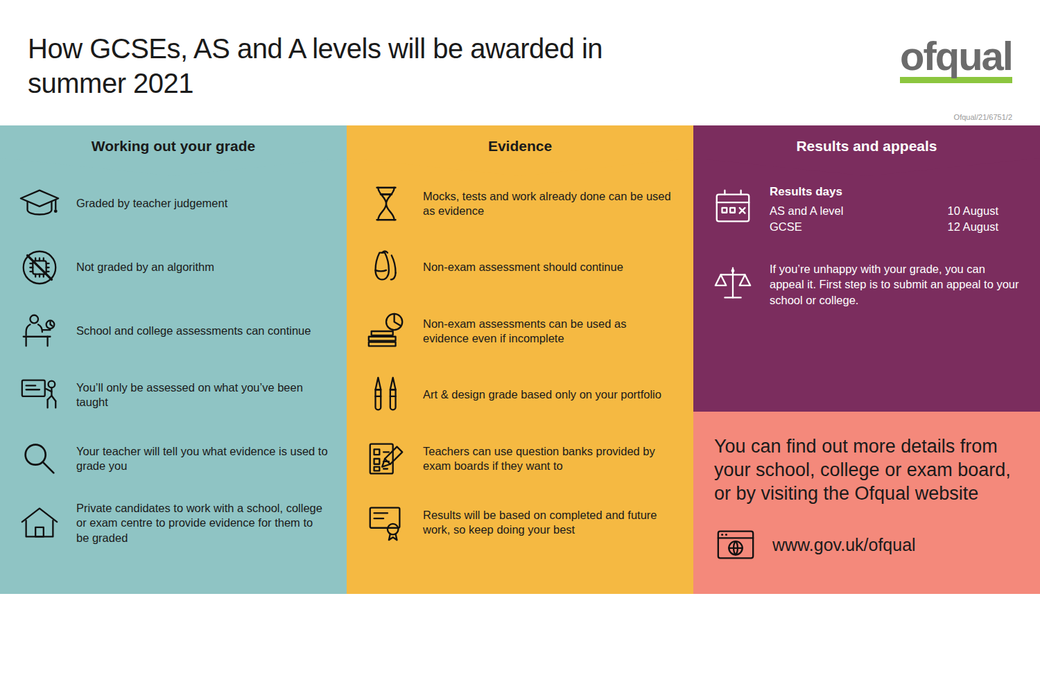How GCSEs, AS and A levels will be awarded in summer 2021
ofqual
Ofqual/21/6751/2
Working out your grade
Graded by teacher judgement
Not graded by an algorithm
School and college assessments can continue
You’ll only be assessed on what you’ve been taught
Your teacher will tell you what evidence is used to grade you
Private candidates to work with a school, college or exam centre to provide evidence for them to be graded
Evidence
Mocks, tests and work already done can be used as evidence
Non-exam assessment should continue
Non-exam assessments can be used as evidence even if incomplete
Art & design grade based only on your portfolio
Teachers can use question banks provided by exam boards if they want to
Results will be based on completed and future work, so keep doing your best
Results and appeals
Results days
AS and A level 10 August
GCSE 12 August
If you’re unhappy with your grade, you can appeal it. First step is to submit an appeal to your school or college.
You can find out more details from your school, college or exam board, or by visiting the Ofqual website
www.gov.uk/ofqual